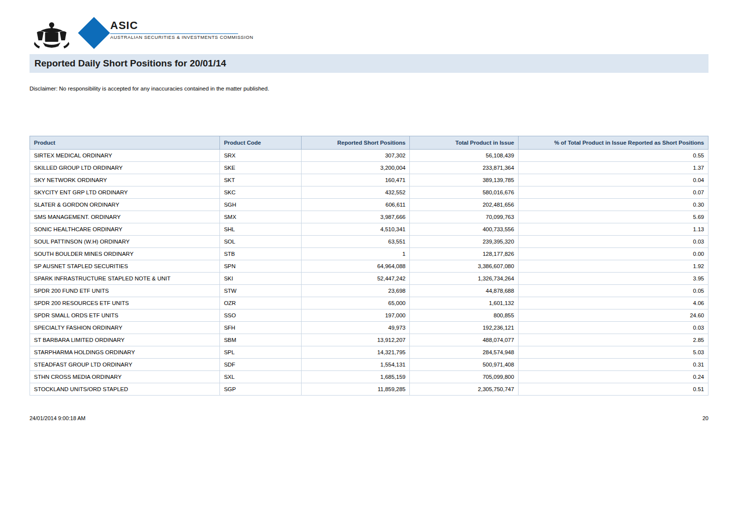ASIC
AUSTRALIAN SECURITIES & INVESTMENTS COMMISSION
Reported Daily Short Positions for 20/01/14
Disclaimer: No responsibility is accepted for any inaccuracies contained in the matter published.
| Product | Product Code | Reported Short Positions | Total Product in Issue | % of Total Product in Issue Reported as Short Positions |
| --- | --- | --- | --- | --- |
| SIRTEX MEDICAL ORDINARY | SRX | 307,302 | 56,108,439 | 0.55 |
| SKILLED GROUP LTD ORDINARY | SKE | 3,200,004 | 233,871,364 | 1.37 |
| SKY NETWORK ORDINARY | SKT | 160,471 | 389,139,785 | 0.04 |
| SKYCITY ENT GRP LTD ORDINARY | SKC | 432,552 | 580,016,676 | 0.07 |
| SLATER & GORDON ORDINARY | SGH | 606,611 | 202,481,656 | 0.30 |
| SMS MANAGEMENT. ORDINARY | SMX | 3,987,666 | 70,099,763 | 5.69 |
| SONIC HEALTHCARE ORDINARY | SHL | 4,510,341 | 400,733,556 | 1.13 |
| SOUL PATTINSON (W.H) ORDINARY | SOL | 63,551 | 239,395,320 | 0.03 |
| SOUTH BOULDER MINES ORDINARY | STB | 1 | 128,177,826 | 0.00 |
| SP AUSNET STAPLED SECURITIES | SPN | 64,964,088 | 3,386,607,080 | 1.92 |
| SPARK INFRASTRUCTURE STAPLED NOTE & UNIT | SKI | 52,447,242 | 1,326,734,264 | 3.95 |
| SPDR 200 FUND ETF UNITS | STW | 23,698 | 44,878,688 | 0.05 |
| SPDR 200 RESOURCES ETF UNITS | OZR | 65,000 | 1,601,132 | 4.06 |
| SPDR SMALL ORDS ETF UNITS | SSO | 197,000 | 800,855 | 24.60 |
| SPECIALTY FASHION ORDINARY | SFH | 49,973 | 192,236,121 | 0.03 |
| ST BARBARA LIMITED ORDINARY | SBM | 13,912,207 | 488,074,077 | 2.85 |
| STARPHARMA HOLDINGS ORDINARY | SPL | 14,321,795 | 284,574,948 | 5.03 |
| STEADFAST GROUP LTD ORDINARY | SDF | 1,554,131 | 500,971,408 | 0.31 |
| STHN CROSS MEDIA ORDINARY | SXL | 1,685,159 | 705,099,800 | 0.24 |
| STOCKLAND UNITS/ORD STAPLED | SGP | 11,859,285 | 2,305,750,747 | 0.51 |
24/01/2014 9:00:18 AM 20